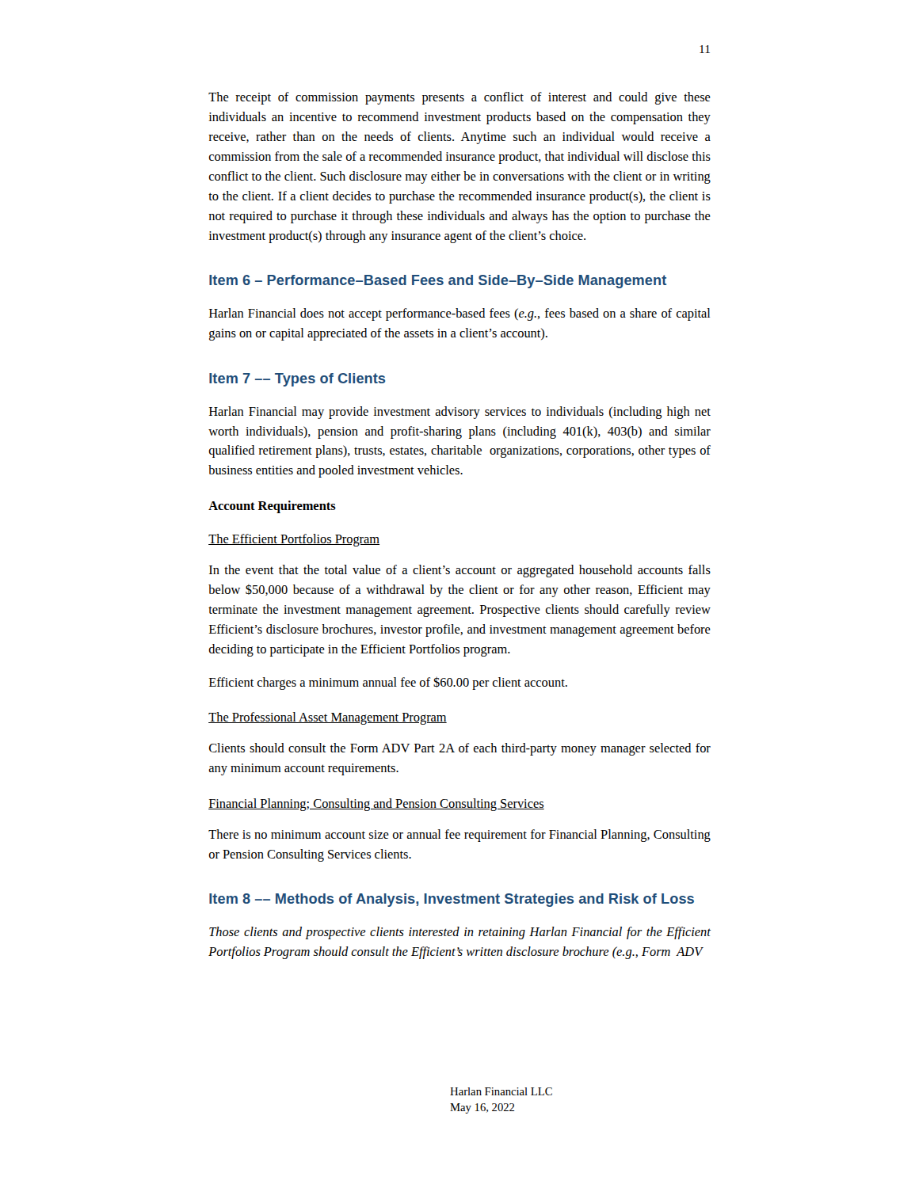11
The receipt of commission payments presents a conflict of interest and could give these individuals an incentive to recommend investment products based on the compensation they receive, rather than on the needs of clients. Anytime such an individual would receive a commission from the sale of a recommended insurance product, that individual will disclose this conflict to the client. Such disclosure may either be in conversations with the client or in writing to the client. If a client decides to purchase the recommended insurance product(s), the client is not required to purchase it through these individuals and always has the option to purchase the investment product(s) through any insurance agent of the client’s choice.
Item 6 – Performance–Based Fees and Side–By–Side Management
Harlan Financial does not accept performance-based fees (e.g., fees based on a share of capital gains on or capital appreciated of the assets in a client’s account).
Item 7 –– Types of Clients
Harlan Financial may provide investment advisory services to individuals (including high net worth individuals), pension and profit-sharing plans (including 401(k), 403(b) and similar qualified retirement plans), trusts, estates, charitable organizations, corporations, other types of business entities and pooled investment vehicles.
Account Requirements
The Efficient Portfolios Program
In the event that the total value of a client’s account or aggregated household accounts falls below $50,000 because of a withdrawal by the client or for any other reason, Efficient may terminate the investment management agreement. Prospective clients should carefully review Efficient’s disclosure brochures, investor profile, and investment management agreement before deciding to participate in the Efficient Portfolios program.
Efficient charges a minimum annual fee of $60.00 per client account.
The Professional Asset Management Program
Clients should consult the Form ADV Part 2A of each third-party money manager selected for any minimum account requirements.
Financial Planning; Consulting and Pension Consulting Services
There is no minimum account size or annual fee requirement for Financial Planning, Consulting or Pension Consulting Services clients.
Item 8 –– Methods of Analysis, Investment Strategies and Risk of Loss
Those clients and prospective clients interested in retaining Harlan Financial for the Efficient Portfolios Program should consult the Efficient’s written disclosure brochure (e.g., Form ADV
Harlan Financial LLC
May 16, 2022